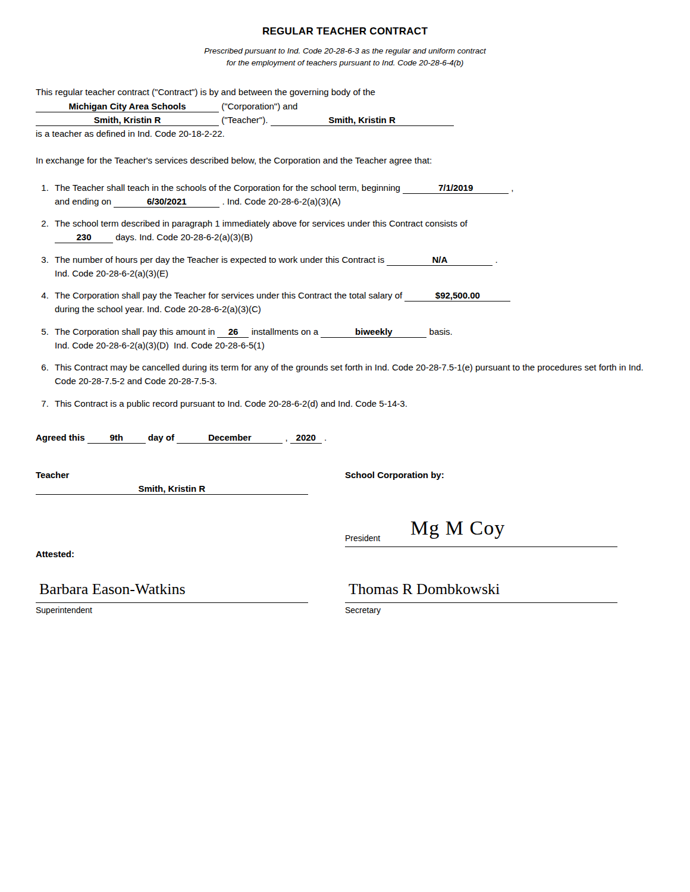REGULAR TEACHER CONTRACT
Prescribed pursuant to Ind. Code 20-28-6-3 as the regular and uniform contract
for the employment of teachers pursuant to Ind. Code 20-28-6-4(b)
This regular teacher contract ("Contract") is by and between the governing body of the
Michigan City Area Schools ("Corporation") and
Smith, Kristin R ("Teacher"). Smith, Kristin R
is a teacher as defined in Ind. Code 20-18-2-22.
In exchange for the Teacher's services described below, the Corporation and the Teacher agree that:
The Teacher shall teach in the schools of the Corporation for the school term, beginning 7/1/2019 ,
and ending on 6/30/2021 . Ind. Code 20-28-6-2(a)(3)(A)
The school term described in paragraph 1 immediately above for services under this Contract consists of
230 days. Ind. Code 20-28-6-2(a)(3)(B)
The number of hours per day the Teacher is expected to work under this Contract is N/A .
Ind. Code 20-28-6-2(a)(3)(E)
The Corporation shall pay the Teacher for services under this Contract the total salary of $92,500.00
during the school year. Ind. Code 20-28-6-2(a)(3)(C)
The Corporation shall pay this amount in 26 installments on a biweekly basis.
Ind. Code 20-28-6-2(a)(3)(D) Ind. Code 20-28-6-5(1)
This Contract may be cancelled during its term for any of the grounds set forth in Ind. Code 20-28-7.5-1(e) pursuant to the procedures set forth in Ind. Code 20-28-7.5-2 and Code 20-28-7.5-3.
This Contract is a public record pursuant to Ind. Code 20-28-6-2(d) and Ind. Code 5-14-3.
Agreed this 9th day of December , 2020 .
| Teacher | School Corporation by: |
| Smith, Kristin R | Mg M Coy President |
| Attested: |
| Barbara Eason-Watkins Superintendent | Thomas R Dombkowski Secretary |